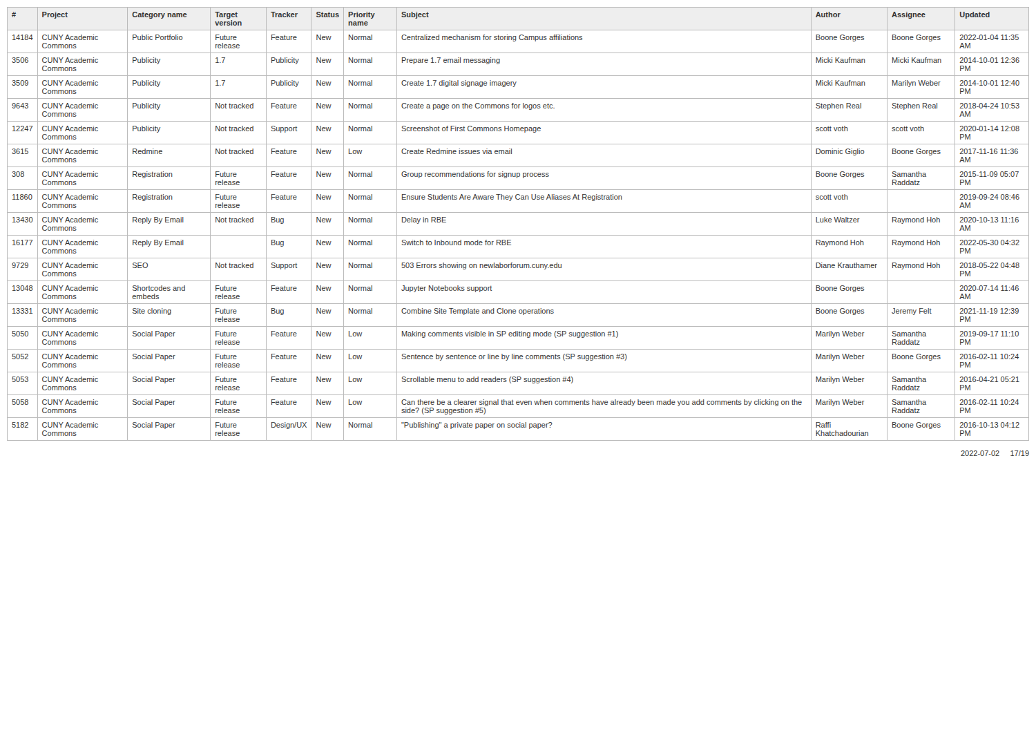| # | Project | Category name | Target version | Tracker | Status | Priority name | Subject | Author | Assignee | Updated |
| --- | --- | --- | --- | --- | --- | --- | --- | --- | --- | --- |
| 14184 | CUNY Academic Commons | Public Portfolio | Future release | Feature | New | Normal | Centralized mechanism for storing Campus affiliations | Boone Gorges | Boone Gorges | 2022-01-04 11:35 AM |
| 3506 | CUNY Academic Commons | Publicity | 1.7 | Publicity | New | Normal | Prepare 1.7 email messaging | Micki Kaufman | Micki Kaufman | 2014-10-01 12:36 PM |
| 3509 | CUNY Academic Commons | Publicity | 1.7 | Publicity | New | Normal | Create 1.7 digital signage imagery | Micki Kaufman | Marilyn Weber | 2014-10-01 12:40 PM |
| 9643 | CUNY Academic Commons | Publicity | Not tracked | Feature | New | Normal | Create a page on the Commons for logos etc. | Stephen Real | Stephen Real | 2018-04-24 10:53 AM |
| 12247 | CUNY Academic Commons | Publicity | Not tracked | Support | New | Normal | Screenshot of First Commons Homepage | scott voth | scott voth | 2020-01-14 12:08 PM |
| 3615 | CUNY Academic Commons | Redmine | Not tracked | Feature | New | Low | Create Redmine issues via email | Dominic Giglio | Boone Gorges | 2017-11-16 11:36 AM |
| 308 | CUNY Academic Commons | Registration | Future release | Feature | New | Normal | Group recommendations for signup process | Boone Gorges | Samantha Raddatz | 2015-11-09 05:07 PM |
| 11860 | CUNY Academic Commons | Registration | Future release | Feature | New | Normal | Ensure Students Are Aware They Can Use Aliases At Registration | scott voth | | 2019-09-24 08:46 AM |
| 13430 | CUNY Academic Commons | Reply By Email | Not tracked | Bug | New | Normal | Delay in RBE | Luke Waltzer | Raymond Hoh | 2020-10-13 11:16 AM |
| 16177 | CUNY Academic Commons | Reply By Email | | Bug | New | Normal | Switch to Inbound mode for RBE | Raymond Hoh | Raymond Hoh | 2022-05-30 04:32 PM |
| 9729 | CUNY Academic Commons | SEO | Not tracked | Support | New | Normal | 503 Errors showing on newlaborforum.cuny.edu | Diane Krauthamer | Raymond Hoh | 2018-05-22 04:48 PM |
| 13048 | CUNY Academic Commons | Shortcodes and embeds | Future release | Feature | New | Normal | Jupyter Notebooks support | Boone Gorges | | 2020-07-14 11:46 AM |
| 13331 | CUNY Academic Commons | Site cloning | Future release | Bug | New | Normal | Combine Site Template and Clone operations | Boone Gorges | Jeremy Felt | 2021-11-19 12:39 PM |
| 5050 | CUNY Academic Commons | Social Paper | Future release | Feature | New | Low | Making comments visible in SP editing mode (SP suggestion #1) | Marilyn Weber | Samantha Raddatz | 2019-09-17 11:10 PM |
| 5052 | CUNY Academic Commons | Social Paper | Future release | Feature | New | Low | Sentence by sentence or line by line comments (SP suggestion #3) | Marilyn Weber | Boone Gorges | 2016-02-11 10:24 PM |
| 5053 | CUNY Academic Commons | Social Paper | Future release | Feature | New | Low | Scrollable menu to add readers (SP suggestion #4) | Marilyn Weber | Samantha Raddatz | 2016-04-21 05:21 PM |
| 5058 | CUNY Academic Commons | Social Paper | Future release | Feature | New | Low | Can there be a clearer signal that even when comments have already been made you add comments by clicking on the side? (SP suggestion #5) | Marilyn Weber | Samantha Raddatz | 2016-02-11 10:24 PM |
| 5182 | CUNY Academic Commons | Social Paper | Future release | Design/UX | New | Normal | "Publishing" a private paper on social paper? | Raffi Khatchadourian | Boone Gorges | 2016-10-13 04:12 PM |
2022-07-02 17/19